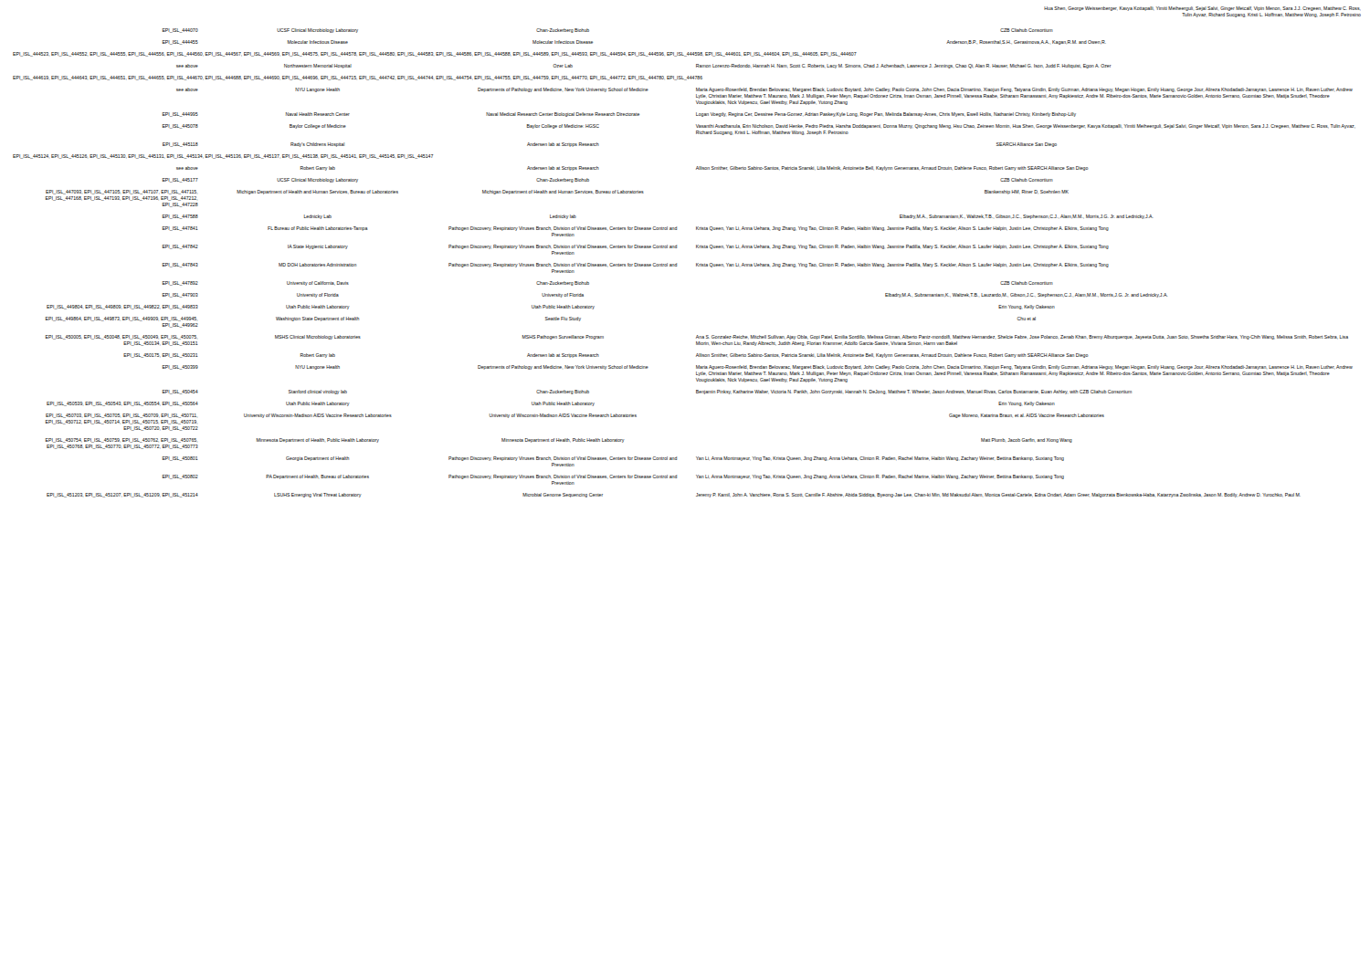Hua Shen, George Weissenberger, Kavya Kottapalli, Yimiti Meiheerguli, Sejal Salvi, Ginger Metcalf, Vipin Menon, Sara J.J. Cregeen, Matthew C. Ross,
Tulin Ayvaz, Richard Sucgang, Kristi L. Hoffman, Matthew Wong, Joseph F. Petrosino
| EPI_ISL_444070 | UCSF Clinical Microbiology Laboratory | Chan-Zuckerberg Biohub | CZB Cliahub Consortium |
| EPI_ISL_444455 | Molecular Infectious Disease | Molecular Infectious Disease | Anderson,B.P., Rosenthal,S.H., Gerasimova,A.A., Kagan,R.M. and Owen,R. |
| EPI_ISL_444523, EPI_ISL_444552, EPI_ISL_444555, EPI_ISL_444556, EPI_ISL_444560, EPI_ISL_444567, EPI_ISL_444569, EPI_ISL_444575, EPI_ISL_444578, EPI_ISL_444580, EPI_ISL_444583, EPI_ISL_444586, EPI_ISL_444588, EPI_ISL_444589, EPI_ISL_444593, EPI_ISL_444594, EPI_ISL_444596, EPI_ISL_444598, EPI_ISL_444601, EPI_ISL_444604, EPI_ISL_444605, EPI_ISL_444607 |
| see above | Northwestern Memorial Hospital | Ozer Lab | Ramon Lorenzo-Redondo, Hannah H. Nam, Scott C. Roberts, Lacy M. Simons, Chad J. Achenbach, Lawrence J. Jennings, Chao Qi, Alan R. Hauser, Michael G. Ison, Judd F. Hultquist, Egon A. Ozer |
| EPI_ISL_444619, EPI_ISL_444643, EPI_ISL_444651, EPI_ISL_444655, EPI_ISL_444670, EPI_ISL_444688, EPI_ISL_444690, EPI_ISL_444696, EPI_ISL_444715, EPI_ISL_444742, EPI_ISL_444744, EPI_ISL_444754, EPI_ISL_444755, EPI_ISL_444759, EPI_ISL_444770, EPI_ISL_444772, EPI_ISL_444780, EPI_ISL_444786 |
| see above | NYU Langone Health | Departments of Pathology and Medicine, New York University School of Medicine | Maria Aguero-Rosenfeld, Brendan Belovarac, Margaret Black, Ludovic Boytard, John Cadley, Paolo Cotzia, John Chen, Dacia Dimartino, Xiaojun Feng, Tatyana Gindin, Emily Guzman, Adriana Heguy, Megan Hogan, Emily Huang, George Jour, Alireza Khodadadi-Jamayran, Lawrence H. Lin, Raven Luther, Andrew Lytle, Christian Marier, Matthew T. Maurano, Mark J. Mulligan, Peter Meyn, Raquel Ordonez Ciriza, Iman Osman, Jared Pinnell, Vanessa Raabe, Sitharam Ramaswami, Amy Rapkiewicz, Andre M. Ribeiro-dos-Santos, Marie Samanovic-Golden, Antonio Serrano, Guomiao Shen, Matija Snuderl, Theodore Vougiouklakis, Nick Vulpescu, Gael Westby, Paul Zappile, Yutong Zhang |
| EPI_ISL_444995 | Naval Health Research Center | Naval Medical Research Center Biological Defense Research Directorate | Logan Voegtly, Regina Cer, Dessiree Pena-Gomez, Adrian Paskey,Kyle Long, Roger Pan, Melinda Balansay-Ames, Chris Myers, Ewell Hollis, Nathaniel Christy, Kimberly Bishop-Lilly |
| EPI_ISL_445078 | Baylor College of Medicine | Baylor College of Medicine: HGSC | Vasanthi Avadhanula, Erin Nicholson, David Henke, Pedro Piedra, Harsha Doddapaneni, Donna Muzny, Qingchang Meng, Hsu Chao, Zeineen Momin, Hua Shen, George Weissenberger, Kavya Kottapalli, Yimiti Meiheerguli, Sejal Salvi, Ginger Metcalf, Vipin Menon, Sara J.J. Cregeen, Matthew C. Ross, Tulin Ayvaz, Richard Sucgang, Kristi L. Hoffman, Matthew Wong, Joseph F. Petrosino |
| EPI_ISL_445118 | Rady's Childrens Hospital | Andersen lab at Scripps Research | SEARCH Alliance San Diego |
| EPI_ISL_445124, EPI_ISL_445126, EPI_ISL_445130, EPI_ISL_445131, EPI_ISL_445134, EPI_ISL_445136, EPI_ISL_445137, EPI_ISL_445138, EPI_ISL_445141, EPI_ISL_445145, EPI_ISL_445147 |
| see above | Robert Garry lab | Andersen lab at Scripps Research | Allison Smither, Gilberto Sabino-Santos, Patricia Snarski, Lilia Melnik, Antoinette Bell, Kaylynn Genemaras, Arnaud Drouin, Dahlene Fusco, Robert Garry with SEARCH Alliance San Diego |
| EPI_ISL_445177 | UCSF Clinical Microbiology Laboratory | Chan-Zuckerberg Biohub | CZB Cliahub Consortium |
| EPI_ISL_447093, EPI_ISL_447105, EPI_ISL_447107, EPI_ISL_447115, EPI_ISL_447168, EPI_ISL_447193, EPI_ISL_447196, EPI_ISL_447212, EPI_ISL_447228 | Michigan Department of Health and Human Services, Bureau of Laboratories | Michigan Department of Health and Human Services, Bureau of Laboratories | Blankenship HM, Riner D, Soehnlen MK |
| EPI_ISL_447588 | Lednicky Lab | Lednicky lab | Elbadry,M.A., Subramaniam,K., Waltzek,T.B., Gibson,J.C., Stephenson,C.J., Alam,M.M., Morris,J.G. Jr. and Lednicky,J.A. |
| EPI_ISL_447841 | FL Bureau of Public Health Laboratories-Tampa | Pathogen Discovery, Respiratory Viruses Branch, Division of Viral Diseases, Centers for Disease Control and Prevention | Krista Queen, Yan Li, Anna Uehara, Jing Zhang, Ying Tao, Clinton R. Paden, Haibin Wang, Jasmine Padilla, Mary S. Keckler, Alison S. Laufer Halpin, Justin Lee, Christopher A. Elkins, Suxiang Tong |
| EPI_ISL_447842 | IA State Hygienic Laboratory | Pathogen Discovery, Respiratory Viruses Branch, Division of Viral Diseases, Centers for Disease Control and Prevention | Krista Queen, Yan Li, Anna Uehara, Jing Zhang, Ying Tao, Clinton R. Paden, Haibin Wang, Jasmine Padilla, Mary S. Keckler, Alison S. Laufer Halpin, Justin Lee, Christopher A. Elkins, Suxiang Tong |
| EPI_ISL_447843 | MD DOH Laboratories Administration | Pathogen Discovery, Respiratory Viruses Branch, Division of Viral Diseases, Centers for Disease Control and Prevention | Krista Queen, Yan Li, Anna Uehara, Jing Zhang, Ying Tao, Clinton R. Paden, Haibin Wang, Jasmine Padilla, Mary S. Keckler, Alison S. Laufer Halpin, Justin Lee, Christopher A. Elkins, Suxiang Tong |
| EPI_ISL_447892 | University of California, Davis | Chan-Zuckerberg Biohub | CZB Cliahub Consortium |
| EPI_ISL_447903 | University of Florida | University of Florida | Elbadry,M.A., Subramaniam,K., Waltzek,T.B., Lauzardo,M., Gibson,J.C., Stephenson,C.J., Alam,M.M., Morris,J.G. Jr. and Lednicky,J.A. |
| EPI_ISL_449804, EPI_ISL_449809, EPI_ISL_449822, EPI_ISL_449833 | Utah Public Health Laboratory | Utah Public Health Laboratory | Erin Young, Kelly Oakeson |
| EPI_ISL_449864, EPI_ISL_449873, EPI_ISL_449909, EPI_ISL_449945, EPI_ISL_449962 | Washington State Department of Health | Seattle Flu Study | Chu et al |
| EPI_ISL_450005, EPI_ISL_450048, EPI_ISL_450049, EPI_ISL_450075, EPI_ISL_450134, EPI_ISL_450151 | MSHS Clinical Microbiology Laboratories | MSHS Pathogen Surveillance Program | Ana S. Gonzalez-Reiche, Mitchell Sullivan, Ajay Obla, Gopi Patel, Emilia Sordillo, Melissa Gitman, Alberto Paniz-mondolfi, Matthew Hernandez, Shelcie Fabre, Jose Polanco, Zenab Khan, Bremy Alburquerque, Jayeeta Dutta, Juan Soto, Shwetha Sridhar Hara, Ying-Chih Wang, Melissa Smith, Robert Sebra, Lisa Miorin, Wen-chun Liu, Randy Albrecht, Judith Aberg, Florian Krammer, Adolfo Garcia-Sastre, Viviana Simon, Harm van Bakel |
| EPI_ISL_450175, EPI_ISL_450231 | Robert Garry lab | Andersen lab at Scripps Research | Allison Smither, Gilberto Sabino-Santos, Patricia Snarski, Lilia Melnik, Antoinette Bell, Kaylynn Genemaras, Arnaud Drouin, Dahlene Fusco, Robert Garry with SEARCH Alliance San Diego |
| EPI_ISL_450399 | NYU Langone Health | Departments of Pathology and Medicine, New York University School of Medicine | Maria Aguero-Rosenfeld, Brendan Belovarac, Margaret Black, Ludovic Boytard, John Cadley, Paolo Cotzia, John Chen, Dacia Dimartino, Xiaojun Feng, Tatyana Gindin, Emily Guzman, Adriana Heguy, Megan Hogan, Emily Huang, George Jour, Alireza Khodadadi-Jamayran, Lawrence H. Lin, Raven Luther, Andrew Lytle, Christian Marier, Matthew T. Maurano, Mark J. Mulligan, Peter Meyn, Raquel Ordonez Ciriza, Iman Osman, Jared Pinnell, Vanessa Raabe, Sitharam Ramaswami, Amy Rapkiewicz, Andre M. Ribeiro-dos-Santos, Marie Samanovic-Golden, Antonio Serrano, Guomiao Shen, Matija Snuderl, Theodore Vougiouklakis, Nick Vulpescu, Gael Westby, Paul Zappile, Yutong Zhang |
| EPI_ISL_450454 | Stanford clinical virology lab | Chan-Zuckerberg Biohub | Benjamin Pinksy, Katharine Walter, Victoria N. Parikh, John Gorzynski, Hannah N. DeJong, Matthew T. Wheeler, Jason Andrews, Manuel Rivas, Carlos Bustamante, Euan Ashley, with CZB Cliahub Consortium |
| EPI_ISL_450539, EPI_ISL_450543, EPI_ISL_450554, EPI_ISL_450564 | Utah Public Health Laboratory | Utah Public Health Laboratory | Erin Young, Kelly Oakeson |
| EPI_ISL_450703, EPI_ISL_450705, EPI_ISL_450709, EPI_ISL_450711, EPI_ISL_450712, EPI_ISL_450714, EPI_ISL_450715, EPI_ISL_450719, EPI_ISL_450720, EPI_ISL_450722 | University of Wisconsin-Madison AIDS Vaccine Research Laboratories | University of Wisconsin-Madison AIDS Vaccine Research Laboratories | Gage Moreno, Katarina Braun, et al. AIDS Vaccine Research Laboratories |
| EPI_ISL_450754, EPI_ISL_450759, EPI_ISL_450762, EPI_ISL_450765, EPI_ISL_450768, EPI_ISL_450770, EPI_ISL_450772, EPI_ISL_450773 | Minnesota Department of Health, Public Health Laboratory | Minnesota Department of Health, Public Health Laboratory | Matt Plumb, Jacob Garfin, and Xiong Wang |
| EPI_ISL_450801 | Georgia Department of Health | Pathogen Discovery, Respiratory Viruses Branch, Division of Viral Diseases, Centers for Disease Control and Prevention | Yan Li, Anna Montmayeur, Ying Tao, Krista Queen, Jing Zhang, Anna Uehara, Clinton R. Paden, Rachel Marine, Haibin Wang, Zachary Weiner, Bettina Bankamp, Suxiang Tong |
| EPI_ISL_450802 | PA Department of Health, Bureau of Laboratories | Pathogen Discovery, Respiratory Viruses Branch, Division of Viral Diseases, Centers for Disease Control and Prevention | Yan Li, Anna Montmayeur, Ying Tao, Krista Queen, Jing Zhang, Anna Uehara, Clinton R. Paden, Rachel Marine, Haibin Wang, Zachary Weiner, Bettina Bankamp, Suxiang Tong |
| EPI_ISL_451203, EPI_ISL_451207, EPI_ISL_451209, EPI_ISL_451214 | LSUHS Emerging Viral Threat Laboratory | Microbial Genome Sequencing Center | Jeremy P. Kamil, John A. Vanchiere, Rona S. Scott, Camille F. Abshire, Abida Siddiqa, Byeong-Jae Lee, Chan-ki Min, Md Maksudul Alam, Monica Gestal-Cartele, Edna Ondari, Adam Greer, Malgorzata Bienkowska-Haba, Katarzyna Zwolinska, Jason M. Bodily, Andrew D. Yurochko, Paul M. |